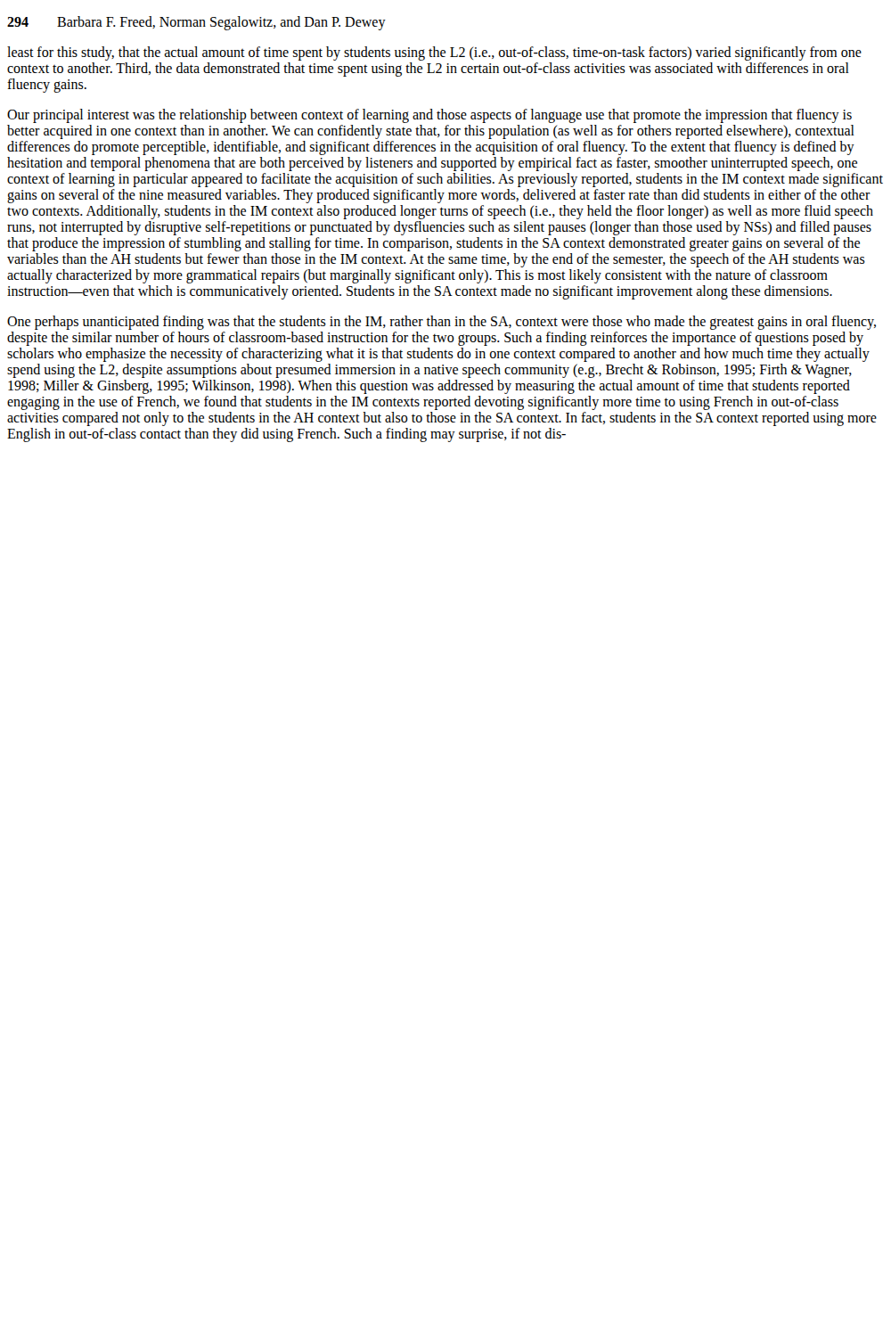294 Barbara F. Freed, Norman Segalowitz, and Dan P. Dewey
least for this study, that the actual amount of time spent by students using the L2 (i.e., out-of-class, time-on-task factors) varied significantly from one context to another. Third, the data demonstrated that time spent using the L2 in certain out-of-class activities was associated with differences in oral fluency gains.
Our principal interest was the relationship between context of learning and those aspects of language use that promote the impression that fluency is better acquired in one context than in another. We can confidently state that, for this population (as well as for others reported elsewhere), contextual differences do promote perceptible, identifiable, and significant differences in the acquisition of oral fluency. To the extent that fluency is defined by hesitation and temporal phenomena that are both perceived by listeners and supported by empirical fact as faster, smoother uninterrupted speech, one context of learning in particular appeared to facilitate the acquisition of such abilities. As previously reported, students in the IM context made significant gains on several of the nine measured variables. They produced significantly more words, delivered at faster rate than did students in either of the other two contexts. Additionally, students in the IM context also produced longer turns of speech (i.e., they held the floor longer) as well as more fluid speech runs, not interrupted by disruptive self-repetitions or punctuated by dysfluencies such as silent pauses (longer than those used by NSs) and filled pauses that produce the impression of stumbling and stalling for time. In comparison, students in the SA context demonstrated greater gains on several of the variables than the AH students but fewer than those in the IM context. At the same time, by the end of the semester, the speech of the AH students was actually characterized by more grammatical repairs (but marginally significant only). This is most likely consistent with the nature of classroom instruction—even that which is communicatively oriented. Students in the SA context made no significant improvement along these dimensions.
One perhaps unanticipated finding was that the students in the IM, rather than in the SA, context were those who made the greatest gains in oral fluency, despite the similar number of hours of classroom-based instruction for the two groups. Such a finding reinforces the importance of questions posed by scholars who emphasize the necessity of characterizing what it is that students do in one context compared to another and how much time they actually spend using the L2, despite assumptions about presumed immersion in a native speech community (e.g., Brecht & Robinson, 1995; Firth & Wagner, 1998; Miller & Ginsberg, 1995; Wilkinson, 1998). When this question was addressed by measuring the actual amount of time that students reported engaging in the use of French, we found that students in the IM contexts reported devoting significantly more time to using French in out-of-class activities compared not only to the students in the AH context but also to those in the SA context. In fact, students in the SA context reported using more English in out-of-class contact than they did using French. Such a finding may surprise, if not dis-